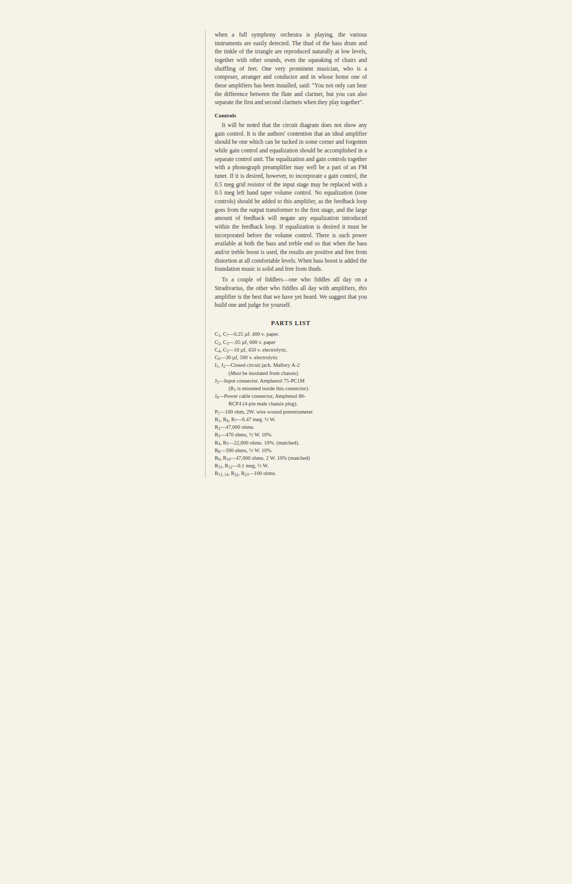when a full symphony orchestra is playing, the various instruments are easily detected. The thud of the bass drum and the tinkle of the triangle are reproduced naturally at low levels, together with other sounds, even the squeaking of chairs and shuffling of feet. One very prominent musician, who is a composer, arranger and conductor and in whose home one of these amplifiers has been installed, said: "You not only can hear the difference between the flute and clarinet, but you can also separate the first and second clarinets when they play together".
Controls
It will be noted that the circuit diagram does not show any gain control. It is the authors' contention that an ideal amplifier should be one which can be tucked in some corner and forgotten while gain control and equalization should be accomplished in a separate control unit. The equalization and gain controls together with a phonograph preamplifier may well be a part of an FM tuner. If it is desired, however, to incorporate a gain control, the 0.5 meg grid resistor of the input stage may be replaced with a 0.5 meg left hand taper volume control. No equalization (tone controls) should be added to this amplifier, as the feedback loop goes from the output transformer to the first stage, and the large amount of feedback will negate any equalization introduced within the feedback loop. If equalization is desired it must be incorporated before the volume control. There is such power available at both the bass and treble end so that when the bass and/or treble boost is used, the results are positive and free from distortion at all comfortable levels. When bass boost is added the foundation music is solid and free from thuds.
To a couple of fiddlers—one who fiddles all day on a Stradivarius, the other who fiddles all day with amplifiers, this amplifier is the best that we have yet heard. We suggest that you build one and judge for yourself.
PARTS LIST
C1, C7—0.25 µf. 400 v. paper.
C2, C3—.05 µf, 600 v. paper
C4, C5—10 µf, 450 v. electrolytic.
C6—30 µf, 500 v. electrolytic
I1, J2—Closed circuit jack. Mallory A-2
(Must be insulated from chassis).
J3—Input connector. Amphenol 75-PC1M
(R1 is mounted inside this connector).
J4—Power cable connector, Amphenol 86-
RCP4 (4-pin male chassis plug).
P1—100 ohm, 2W. wire wound potentiometer.
R1, R6, R7—0.47 meg. ½ W.
R2—47,000 ohms.
R3—470 ohms, ½ W. 10%.
R4, R5—22,000 ohms. 10%. (matched).
R8—390 ohms, ½ W. 10%.
R9, R10—47,000 ohms. 2 W. 10% (matched)
R11, R12—0.1 meg, ½ W.
R13, 14, R22, R23—100 ohms.